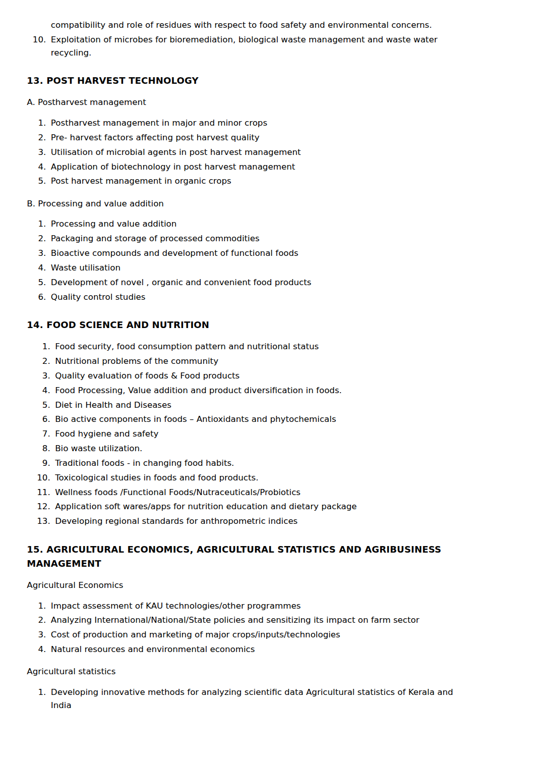compatibility and role of residues with respect to food safety and environmental concerns.
Exploitation of microbes for bioremediation, biological waste management and waste water recycling.
13. POST HARVEST TECHNOLOGY
A. Postharvest management
Postharvest management in major and minor crops
Pre- harvest factors affecting post harvest quality
Utilisation of microbial agents in post harvest management
Application of biotechnology in post harvest management
Post harvest management in organic crops
B. Processing and value addition
Processing and value addition
Packaging and storage of processed commodities
Bioactive compounds and development of functional foods
Waste utilisation
Development of novel , organic and convenient food products
Quality control studies
14. FOOD SCIENCE AND NUTRITION
Food security, food consumption pattern and nutritional status
Nutritional problems of the community
Quality evaluation of foods & Food products
Food Processing, Value addition and product diversification in foods.
Diet in Health and Diseases
Bio active components in foods – Antioxidants and phytochemicals
Food hygiene and safety
Bio waste utilization.
Traditional foods - in changing food habits.
Toxicological studies in foods and food products.
Wellness foods /Functional Foods/Nutraceuticals/Probiotics
Application soft wares/apps for nutrition education and dietary package
Developing regional standards for anthropometric indices
15. AGRICULTURAL ECONOMICS, AGRICULTURAL STATISTICS AND AGRIBUSINESS MANAGEMENT
Agricultural Economics
Impact assessment of KAU technologies/other programmes
Analyzing International/National/State policies and sensitizing its impact on farm sector
Cost of production and marketing of major crops/inputs/technologies
Natural resources and environmental economics
Agricultural statistics
Developing innovative methods for analyzing scientific data Agricultural statistics of Kerala and India